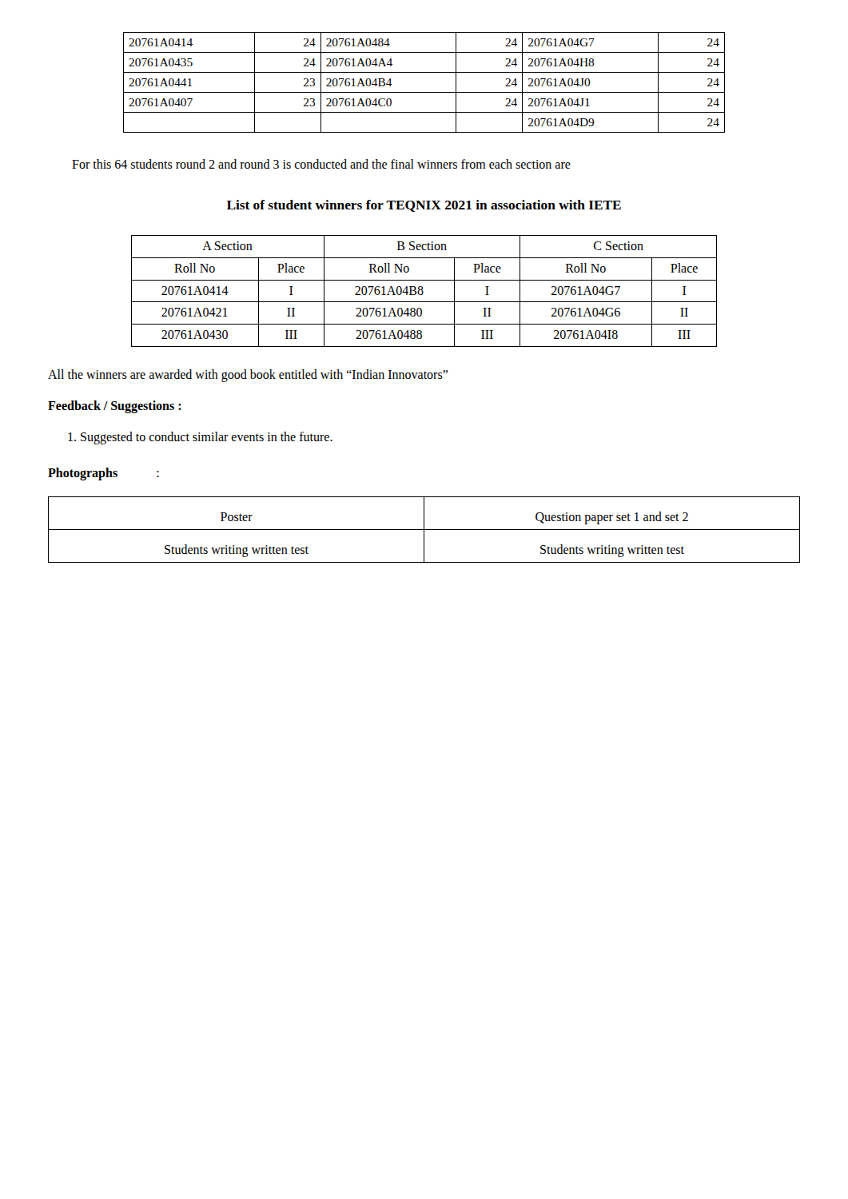| 20761A0414 | 24 | 20761A0484 | 24 | 20761A04G7 | 24 |
| 20761A0435 | 24 | 20761A04A4 | 24 | 20761A04H8 | 24 |
| 20761A0441 | 23 | 20761A04B4 | 24 | 20761A04J0 | 24 |
| 20761A0407 | 23 | 20761A04C0 | 24 | 20761A04J1 | 24 |
| | | | | 20761A04D9 | 24 |
For this 64 students round 2 and round 3 is conducted and the final winners from each section are
List of student winners for TEQNIX 2021 in association with IETE
| A Section | B Section | C Section |
| --- | --- | --- |
| Roll No | Place | Roll No | Place | Roll No | Place |
| 20761A0414 | I | 20761A04B8 | I | 20761A04G7 | I |
| 20761A0421 | II | 20761A0480 | II | 20761A04G6 | II |
| 20761A0430 | III | 20761A0488 | III | 20761A04I8 | III |
All the winners are awarded with good book entitled with “Indian Innovators”
Feedback / Suggestions :
Suggested to conduct similar events in the future.
Photographs :
| Poster | Question paper set 1 and set 2 |
| Students writing written test | Students writing written test |